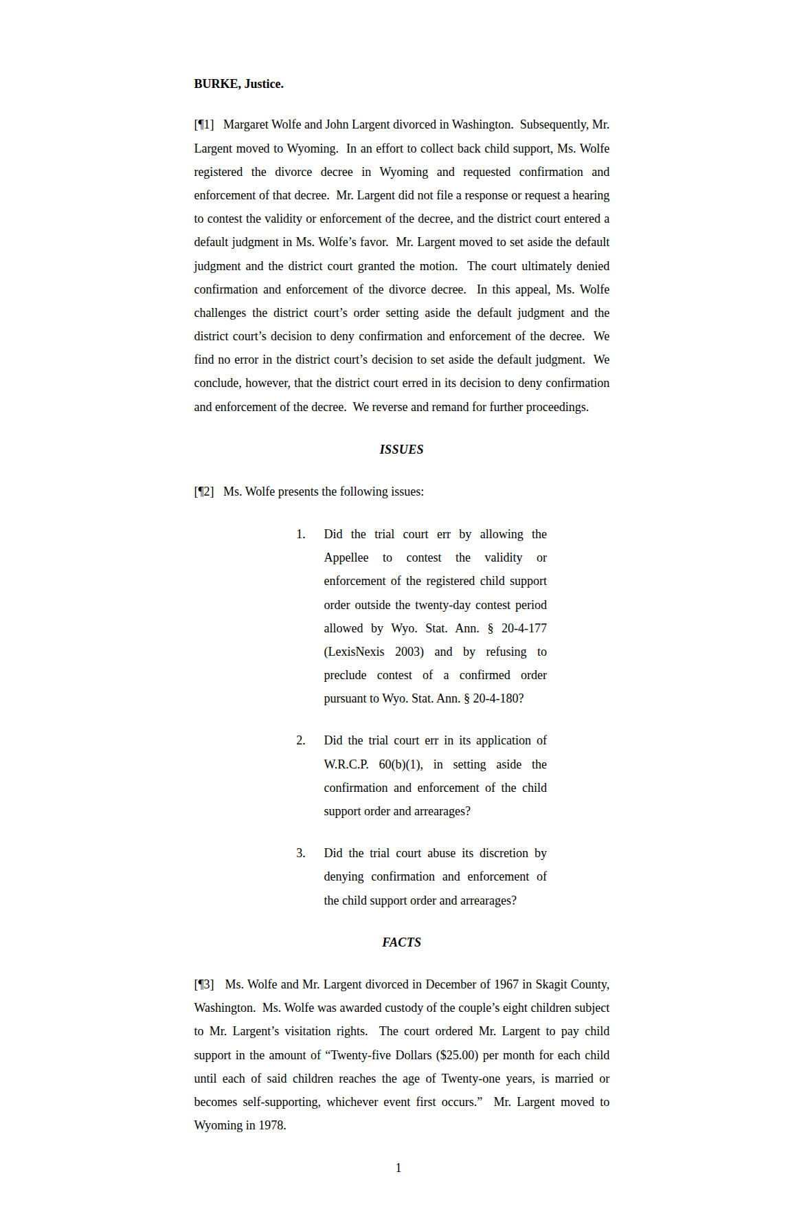BURKE, Justice.
[¶1] Margaret Wolfe and John Largent divorced in Washington. Subsequently, Mr. Largent moved to Wyoming. In an effort to collect back child support, Ms. Wolfe registered the divorce decree in Wyoming and requested confirmation and enforcement of that decree. Mr. Largent did not file a response or request a hearing to contest the validity or enforcement of the decree, and the district court entered a default judgment in Ms. Wolfe’s favor. Mr. Largent moved to set aside the default judgment and the district court granted the motion. The court ultimately denied confirmation and enforcement of the divorce decree. In this appeal, Ms. Wolfe challenges the district court’s order setting aside the default judgment and the district court’s decision to deny confirmation and enforcement of the decree. We find no error in the district court’s decision to set aside the default judgment. We conclude, however, that the district court erred in its decision to deny confirmation and enforcement of the decree. We reverse and remand for further proceedings.
ISSUES
[¶2] Ms. Wolfe presents the following issues:
1. Did the trial court err by allowing the Appellee to contest the validity or enforcement of the registered child support order outside the twenty-day contest period allowed by Wyo. Stat. Ann. § 20-4-177 (LexisNexis 2003) and by refusing to preclude contest of a confirmed order pursuant to Wyo. Stat. Ann. § 20-4-180?
2. Did the trial court err in its application of W.R.C.P. 60(b)(1), in setting aside the confirmation and enforcement of the child support order and arrearages?
3. Did the trial court abuse its discretion by denying confirmation and enforcement of the child support order and arrearages?
FACTS
[¶3] Ms. Wolfe and Mr. Largent divorced in December of 1967 in Skagit County, Washington. Ms. Wolfe was awarded custody of the couple’s eight children subject to Mr. Largent’s visitation rights. The court ordered Mr. Largent to pay child support in the amount of “Twenty-five Dollars ($25.00) per month for each child until each of said children reaches the age of Twenty-one years, is married or becomes self-supporting, whichever event first occurs.” Mr. Largent moved to Wyoming in 1978.
1